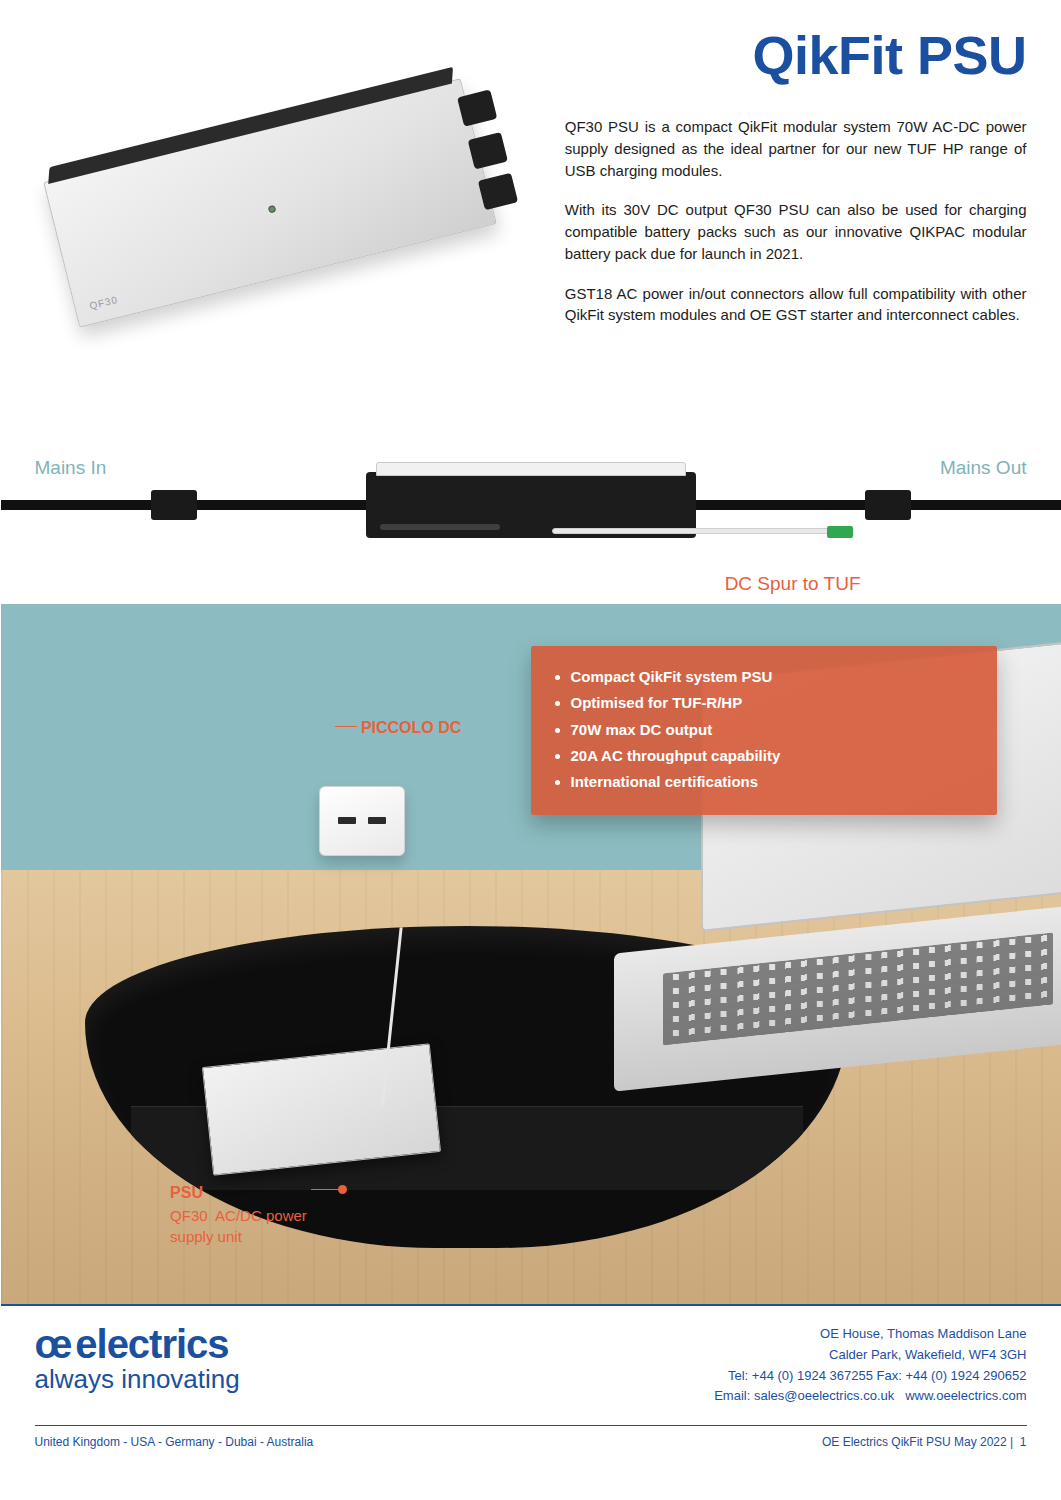QikFit PSU
QF30
QF30 PSU is a compact QikFit modular system 70W AC-DC power supply designed as the ideal partner for our new TUF HP range of USB charging modules.
With its 30V DC output QF30 PSU can also be used for charging compatible battery packs such as our innovative QIKPAC modular battery pack due for launch in 2021.
GST18 AC power in/out connectors allow full compatibility with other QikFit system modules and OE GST starter and interconnect cables.
Mains In Mains Out
DC Spur to TUF
Compact QikFit system PSU
Optimised for TUF-R/HP
70W max DC output
20A AC throughput capability
International certifications
PICCOLO DC
PSU QF30 AC/DC power
supply unit
œelectrics
always innovating
OE House, Thomas Maddison Lane
Calder Park, Wakefield, WF4 3GH
Tel: +44 (0) 1924 367255 Fax: +44 (0) 1924 290652
Email: sales@oeelectrics.co.uk www.oeelectrics.com
United Kingdom - USA - Germany - Dubai - Australia OE Electrics QikFit PSU May 2022 | 1